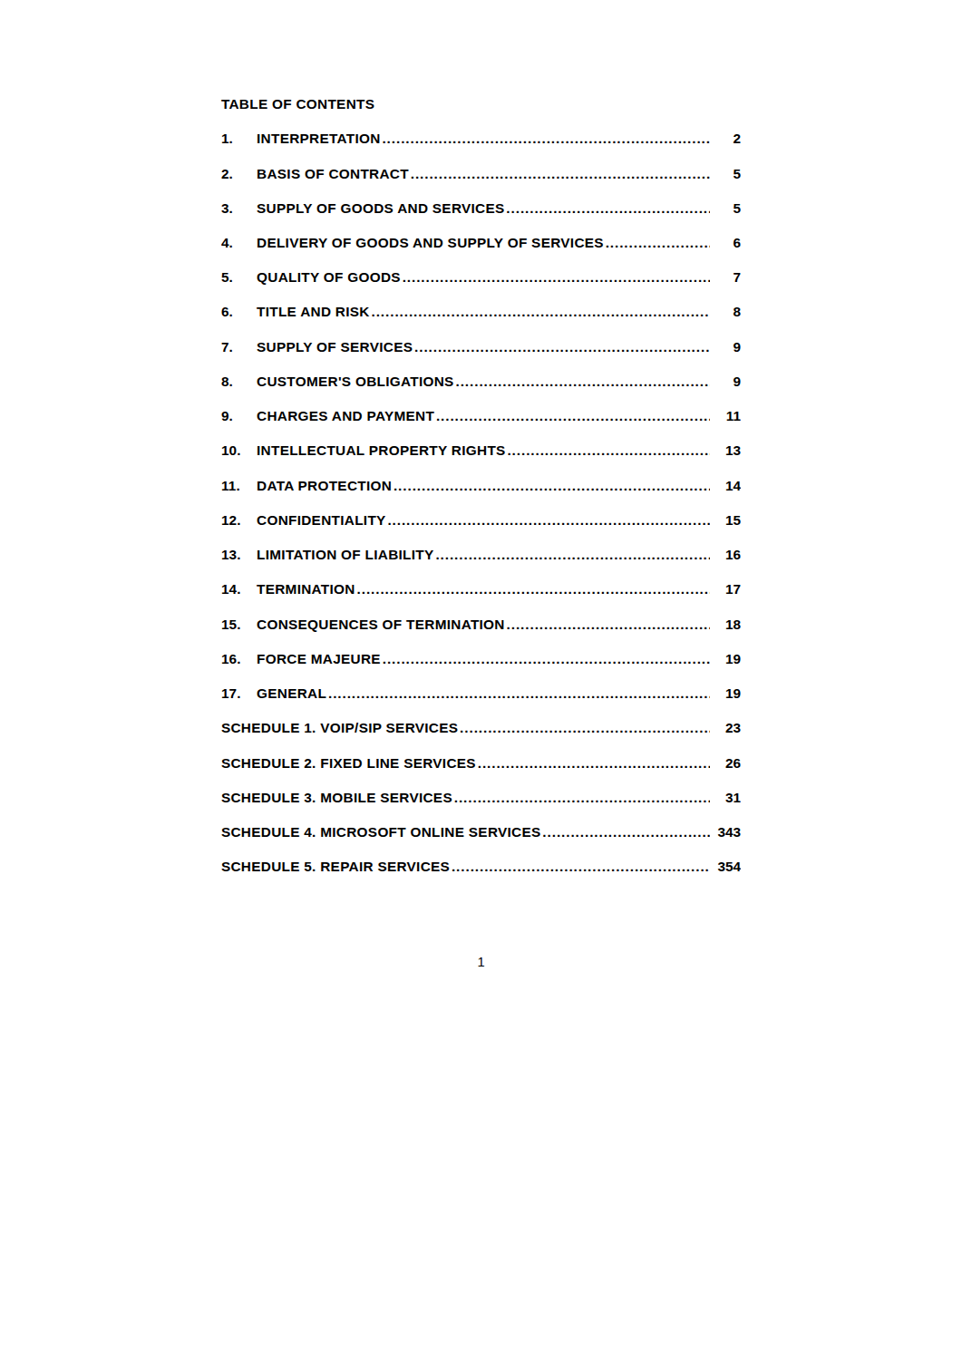TABLE OF CONTENTS
1. INTERPRETATION .................................................................................................. 2
2. BASIS OF CONTRACT ............................................................................................. 5
3. SUPPLY OF GOODS AND SERVICES ....................................................................... 5
4. DELIVERY OF GOODS AND SUPPLY OF SERVICES ............................................. 6
5. QUALITY OF GOODS ................................................................................................ 7
6. TITLE AND RISK ..................................................................................................... 8
7. SUPPLY OF SERVICES ........................................................................................... 9
8. CUSTOMER'S OBLIGATIONS ................................................................................. 9
9. CHARGES AND PAYMENT ................................................................................... 11
10. INTELLECTUAL PROPERTY RIGHTS ..................................................................... 13
11. DATA PROTECTION .............................................................................................. 14
12. CONFIDENTIALITY ............................................................................................... 15
13. LIMITATION OF LIABILITY ..................................................................................... 16
14. TERMINATION ....................................................................................................... 17
15. CONSEQUENCES OF TERMINATION ..................................................................... 18
16. FORCE MAJEURE ................................................................................................. 19
17. GENERAL ............................................................................................................. 19
SCHEDULE 1. VOIP/SIP SERVICES ................................................................................. 23
SCHEDULE 2. FIXED LINE SERVICES ............................................................................ 26
SCHEDULE 3. MOBILE SERVICES ................................................................................... 31
SCHEDULE 4. MICROSOFT ONLINE SERVICES ........................................................... 343
SCHEDULE 5. REPAIR SERVICES .................................................................................. 354
1